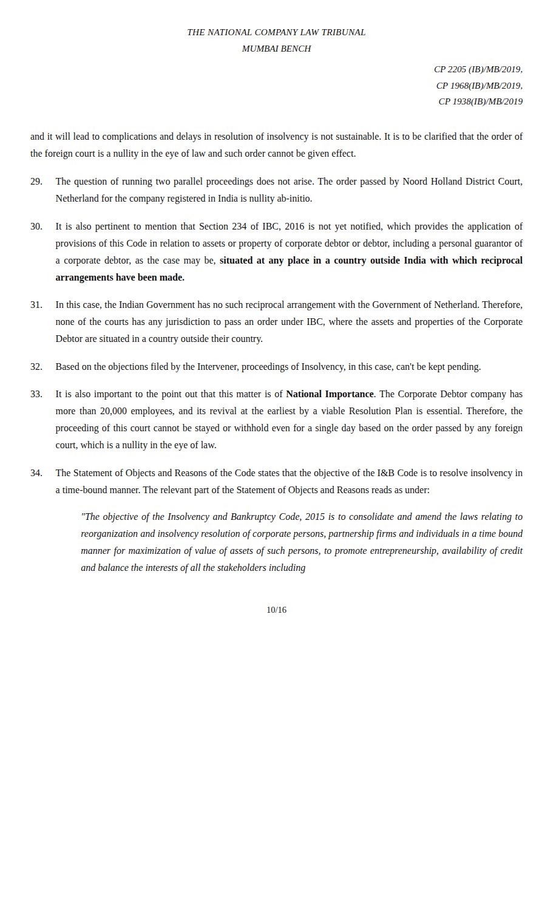THE NATIONAL COMPANY LAW TRIBUNAL
MUMBAI BENCH
CP 2205 (IB)/MB/2019, CP 1968(IB)/MB/2019, CP 1938(IB)/MB/2019
and it will lead to complications and delays in resolution of insolvency is not sustainable. It is to be clarified that the order of the foreign court is a nullity in the eye of law and such order cannot be given effect.
The question of running two parallel proceedings does not arise. The order passed by Noord Holland District Court, Netherland for the company registered in India is nullity ab-initio.
It is also pertinent to mention that Section 234 of IBC, 2016 is not yet notified, which provides the application of provisions of this Code in relation to assets or property of corporate debtor or debtor, including a personal guarantor of a corporate debtor, as the case may be, situated at any place in a country outside India with which reciprocal arrangements have been made.
In this case, the Indian Government has no such reciprocal arrangement with the Government of Netherland. Therefore, none of the courts has any jurisdiction to pass an order under IBC, where the assets and properties of the Corporate Debtor are situated in a country outside their country.
Based on the objections filed by the Intervener, proceedings of Insolvency, in this case, can't be kept pending.
It is also important to the point out that this matter is of National Importance. The Corporate Debtor company has more than 20,000 employees, and its revival at the earliest by a viable Resolution Plan is essential. Therefore, the proceeding of this court cannot be stayed or withhold even for a single day based on the order passed by any foreign court, which is a nullity in the eye of law.
The Statement of Objects and Reasons of the Code states that the objective of the I&B Code is to resolve insolvency in a time-bound manner. The relevant part of the Statement of Objects and Reasons reads as under:
"The objective of the Insolvency and Bankruptcy Code, 2015 is to consolidate and amend the laws relating to reorganization and insolvency resolution of corporate persons, partnership firms and individuals in a time bound manner for maximization of value of assets of such persons, to promote entrepreneurship, availability of credit and balance the interests of all the stakeholders including
10/16